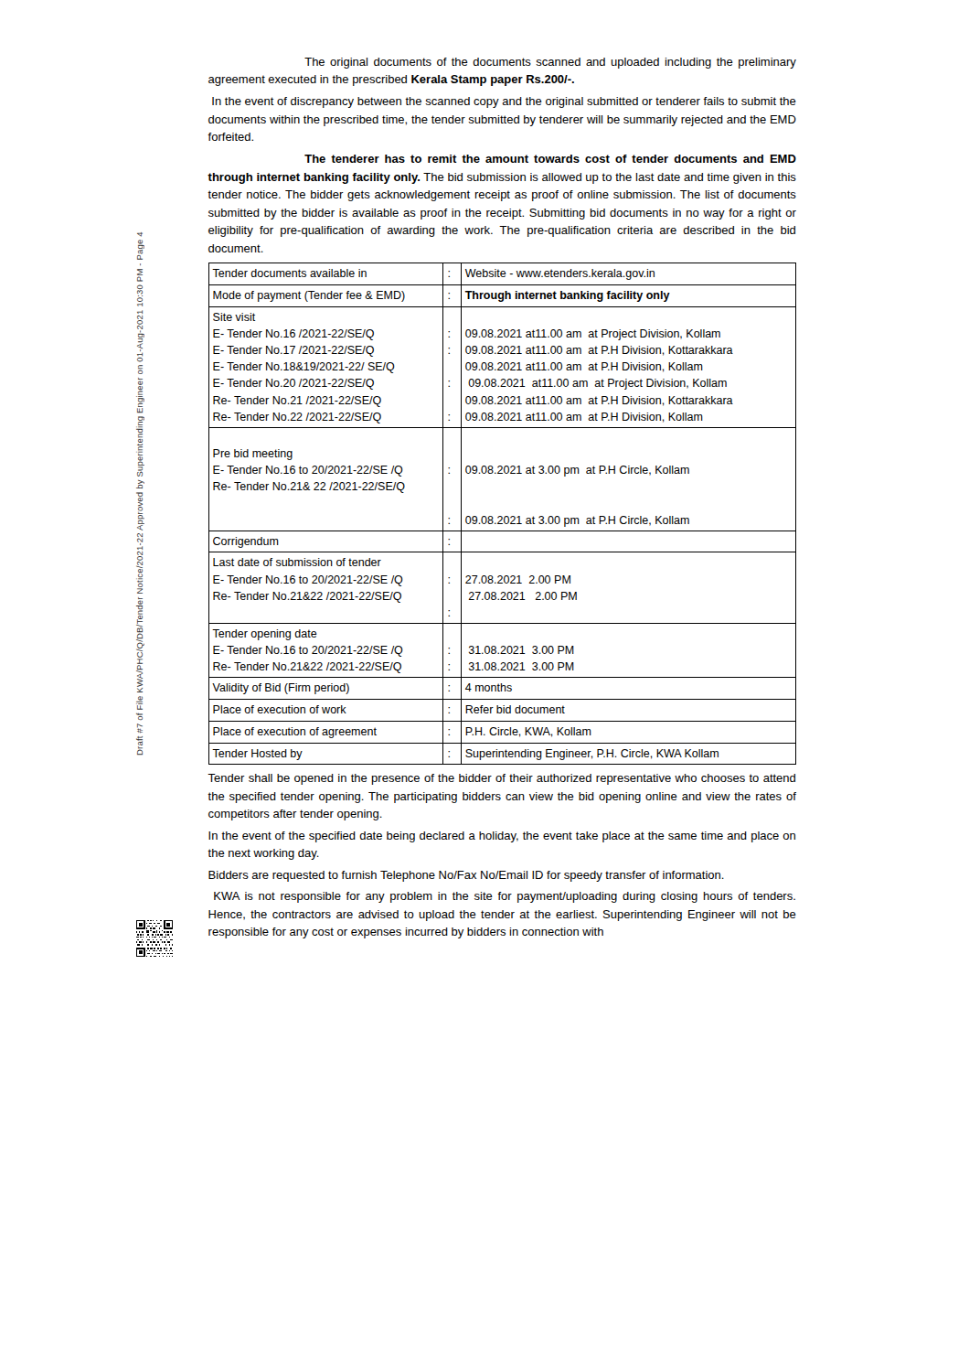Draft #7 of File KWA/PHC/Q/DB/Tender Notice/2021-22 Approved by Superintending Engineer on 01-Aug-2021 10:30 PM - Page 4
The original documents of the documents scanned and uploaded including the preliminary agreement executed in the prescribed Kerala Stamp paper Rs.200/-.
In the event of discrepancy between the scanned copy and the original submitted or tenderer fails to submit the documents within the prescribed time, the tender submitted by tenderer will be summarily rejected and the EMD forfeited.
The tenderer has to remit the amount towards cost of tender documents and EMD through internet banking facility only. The bid submission is allowed up to the last date and time given in this tender notice. The bidder gets acknowledgement receipt as proof of online submission. The list of documents submitted by the bidder is available as proof in the receipt. Submitting bid documents in no way for a right or eligibility for pre-qualification of awarding the work. The pre-qualification criteria are described in the bid document.
| Tender documents available in | : | Website - www.etenders.kerala.gov.in |
| Mode of payment (Tender fee & EMD) | : | Through internet banking facility only |
| Site visit E- Tender No.16 /2021-22/SE/Q E- Tender No.17 /2021-22/SE/Q E- Tender No.18&19/2021-22/ SE/Q E- Tender No.20 /2021-22/SE/Q Re- Tender No.21 /2021-22/SE/Q Re- Tender No.22 /2021-22/SE/Q | : : : : | 09.08.2021 at11.00 am at Project Division, Kollam 09.08.2021 at11.00 am at P.H Division, Kottarakkara 09.08.2021 at11.00 am at P.H Division, Kollam 09.08.2021 at11.00 am at Project Division, Kollam 09.08.2021 at11.00 am at P.H Division, Kottarakkara 09.08.2021 at11.00 am at P.H Division, Kollam |
| Pre bid meeting E- Tender No.16 to 20/2021-22/SE /Q Re- Tender No.21& 22 /2021-22/SE/Q | : : | 09.08.2021 at 3.00 pm at P.H Circle, Kollam 09.08.2021 at 3.00 pm at P.H Circle, Kollam |
| Corrigendum | : | |
| Last date of submission of tender E- Tender No.16 to 20/2021-22/SE /Q Re- Tender No.21&22 /2021-22/SE/Q | : : | 27.08.2021 2.00 PM 27.08.2021 2.00 PM |
| Tender opening date E- Tender No.16 to 20/2021-22/SE /Q Re- Tender No.21&22 /2021-22/SE/Q | : : | 31.08.2021 3.00 PM 31.08.2021 3.00 PM |
| Validity of Bid (Firm period) | : | 4 months |
| Place of execution of work | : | Refer bid document |
| Place of execution of agreement | : | P.H. Circle, KWA, Kollam |
| Tender Hosted by | : | Superintending Engineer, P.H. Circle, KWA Kollam |
Tender shall be opened in the presence of the bidder of their authorized representative who chooses to attend the specified tender opening. The participating bidders can view the bid opening online and view the rates of competitors after tender opening.
In the event of the specified date being declared a holiday, the event take place at the same time and place on the next working day.
Bidders are requested to furnish Telephone No/Fax No/Email ID for speedy transfer of information.
KWA is not responsible for any problem in the site for payment/uploading during closing hours of tenders. Hence, the contractors are advised to upload the tender at the earliest. Superintending Engineer will not be responsible for any cost or expenses incurred by bidders in connection with